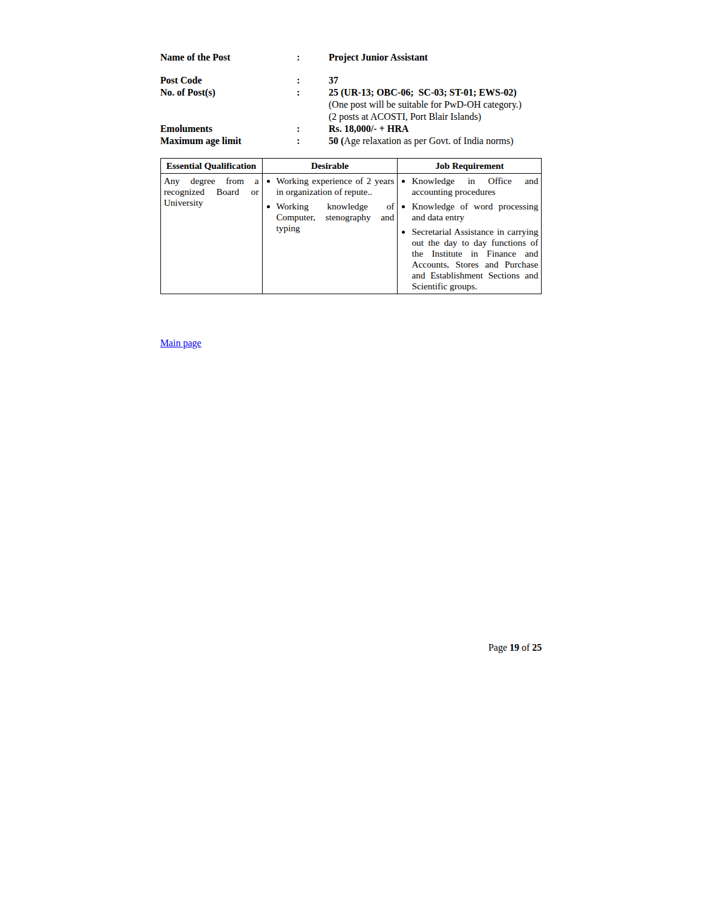| Name of the Post | : | Project Junior Assistant |
| Post Code | : | 37 |
| No. of Post(s) | : | 25 (UR-13; OBC-06; SC-03; ST-01; EWS-02) |
| | | (One post will be suitable for PwD-OH category.) |
| | | (2 posts at ACOSTI, Port Blair Islands) |
| Emoluments | : | Rs. 18,000/- + HRA |
| Maximum age limit | : | 50 ( Age relaxation as per Govt. of India norms) |
| Essential Qualification | Desirable | Job Requirement |
| --- | --- | --- |
| Any degree from a recognized Board or University | Working experience of 2 years in organization of repute.. Working knowledge of Computer, stenography and typing | Knowledge in Office and accounting procedures Knowledge of word processing and data entry Secretarial Assistance in carrying out the day to day functions of the Institute in Finance and Accounts, Stores and Purchase and Establishment Sections and Scientific groups. |
Main page
Page 19 of 25